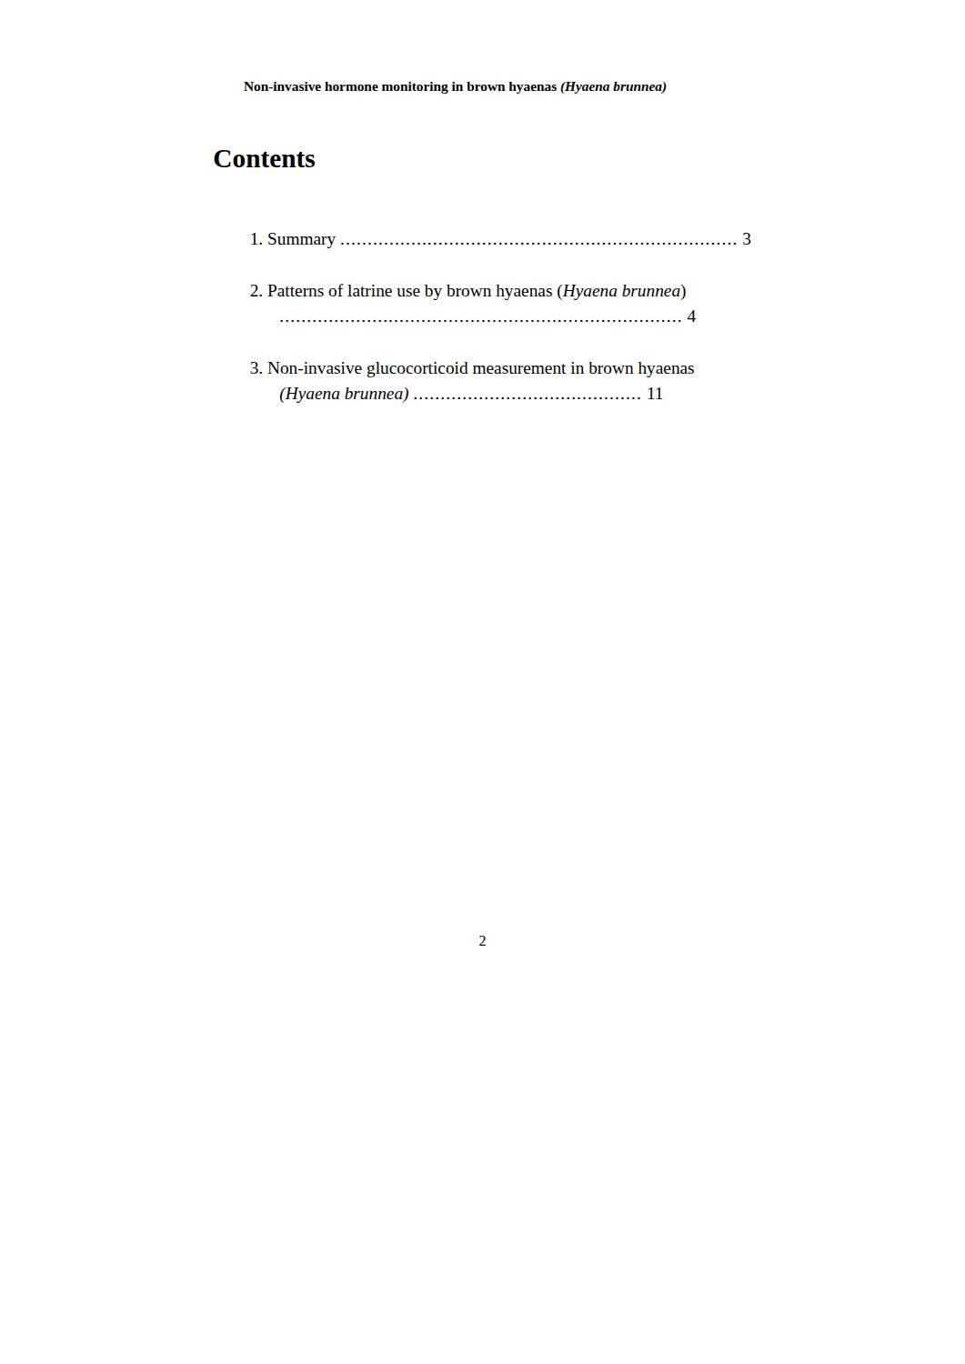Non-invasive hormone monitoring in brown hyaenas (Hyaena brunnea)
Contents
Summary ......................................................................... 3
Patterns of latrine use by brown hyaenas (Hyaena brunnea) .......................................................................... 4
Non-invasive glucocorticoid measurement in brown hyaenas (Hyaena brunnea) .......................................... 11
2